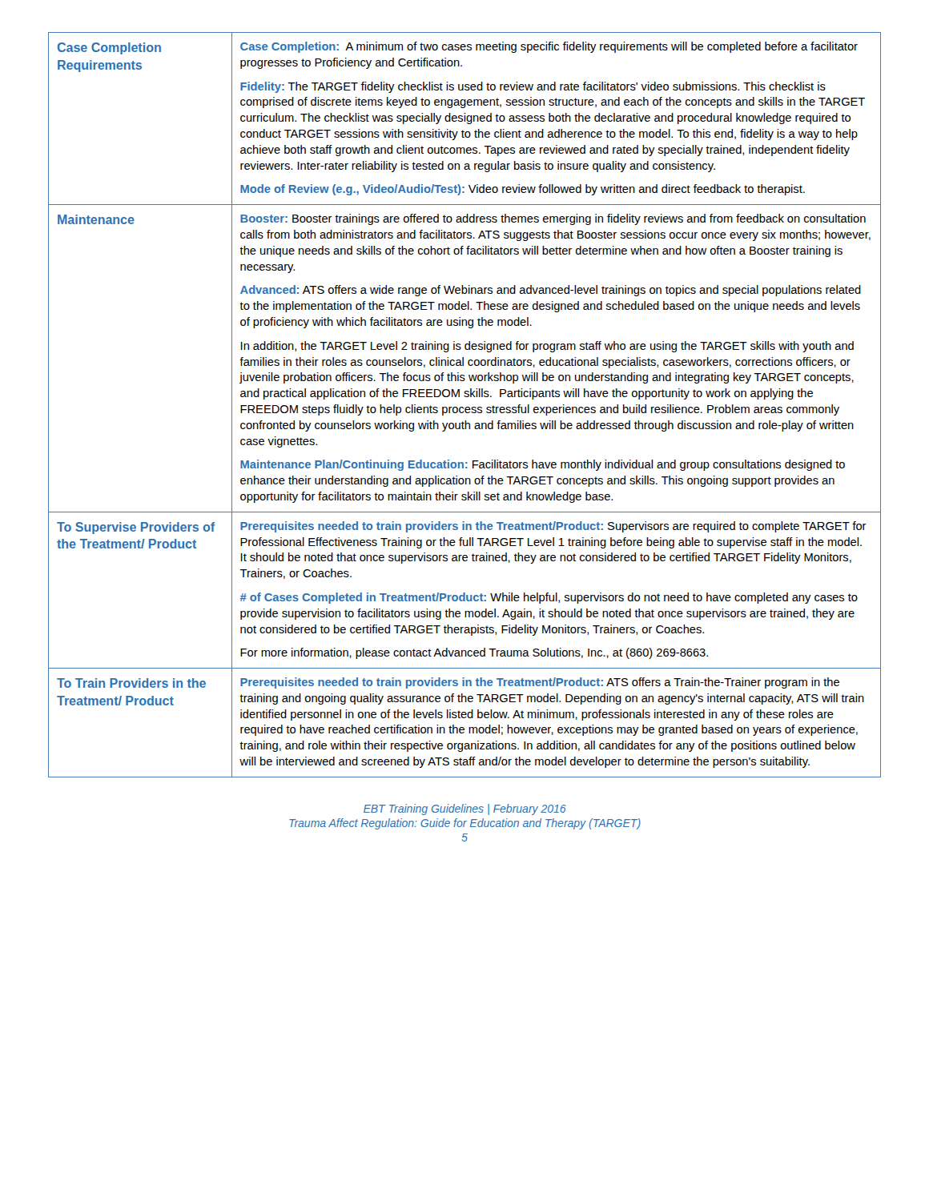| Case Completion Requirements | Case Completion: A minimum of two cases meeting specific fidelity requirements will be completed before a facilitator progresses to Proficiency and Certification. Fidelity: The TARGET fidelity checklist is used to review and rate facilitators' video submissions. This checklist is comprised of discrete items keyed to engagement, session structure, and each of the concepts and skills in the TARGET curriculum. The checklist was specially designed to assess both the declarative and procedural knowledge required to conduct TARGET sessions with sensitivity to the client and adherence to the model. To this end, fidelity is a way to help achieve both staff growth and client outcomes. Tapes are reviewed and rated by specially trained, independent fidelity reviewers. Inter-rater reliability is tested on a regular basis to insure quality and consistency. Mode of Review (e.g., Video/Audio/Test): Video review followed by written and direct feedback to therapist. |
| Maintenance | Booster: Booster trainings are offered to address themes emerging in fidelity reviews and from feedback on consultation calls from both administrators and facilitators. ATS suggests that Booster sessions occur once every six months; however, the unique needs and skills of the cohort of facilitators will better determine when and how often a Booster training is necessary. Advanced: ATS offers a wide range of Webinars and advanced-level trainings on topics and special populations related to the implementation of the TARGET model. These are designed and scheduled based on the unique needs and levels of proficiency with which facilitators are using the model. In addition, the TARGET Level 2 training is designed for program staff who are using the TARGET skills with youth and families in their roles as counselors, clinical coordinators, educational specialists, caseworkers, corrections officers, or juvenile probation officers. The focus of this workshop will be on understanding and integrating key TARGET concepts, and practical application of the FREEDOM skills. Participants will have the opportunity to work on applying the FREEDOM steps fluidly to help clients process stressful experiences and build resilience. Problem areas commonly confronted by counselors working with youth and families will be addressed through discussion and role-play of written case vignettes. Maintenance Plan/Continuing Education: Facilitators have monthly individual and group consultations designed to enhance their understanding and application of the TARGET concepts and skills. This ongoing support provides an opportunity for facilitators to maintain their skill set and knowledge base. |
| To Supervise Providers of the Treatment/ Product | Prerequisites needed to train providers in the Treatment/Product: Supervisors are required to complete TARGET for Professional Effectiveness Training or the full TARGET Level 1 training before being able to supervise staff in the model. It should be noted that once supervisors are trained, they are not considered to be certified TARGET Fidelity Monitors, Trainers, or Coaches. # of Cases Completed in Treatment/Product: While helpful, supervisors do not need to have completed any cases to provide supervision to facilitators using the model. Again, it should be noted that once supervisors are trained, they are not considered to be certified TARGET therapists, Fidelity Monitors, Trainers, or Coaches. For more information, please contact Advanced Trauma Solutions, Inc., at (860) 269-8663. |
| To Train Providers in the Treatment/ Product | Prerequisites needed to train providers in the Treatment/Product: ATS offers a Train-the-Trainer program in the training and ongoing quality assurance of the TARGET model. Depending on an agency's internal capacity, ATS will train identified personnel in one of the levels listed below. At minimum, professionals interested in any of these roles are required to have reached certification in the model; however, exceptions may be granted based on years of experience, training, and role within their respective organizations. In addition, all candidates for any of the positions outlined below will be interviewed and screened by ATS staff and/or the model developer to determine the person's suitability. |
EBT Training Guidelines | February 2016
Trauma Affect Regulation: Guide for Education and Therapy (TARGET)
5